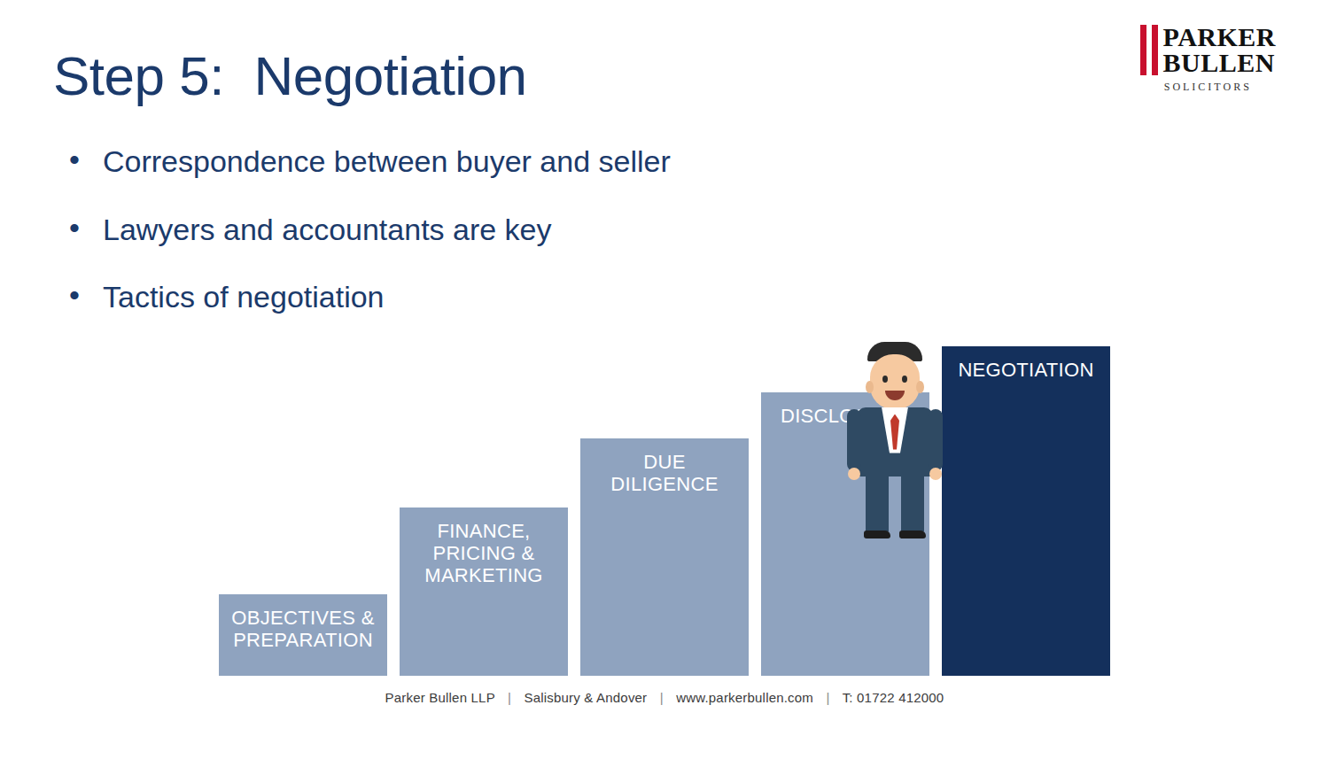PARKER BULLEN
SOLICITORS
Step 5: Negotiation
Correspondence between buyer and seller
Lawyers and accountants are key
Tactics of negotiation
OBJECTIVES &
PREPARATION
FINANCE,
PRICING &
MARKETING
DUE
DILIGENCE
DISCLOSURE
NEGOTIATION
Parker Bullen LLP | Salisbury & Andover | www.parkerbullen.com | T: 01722 412000